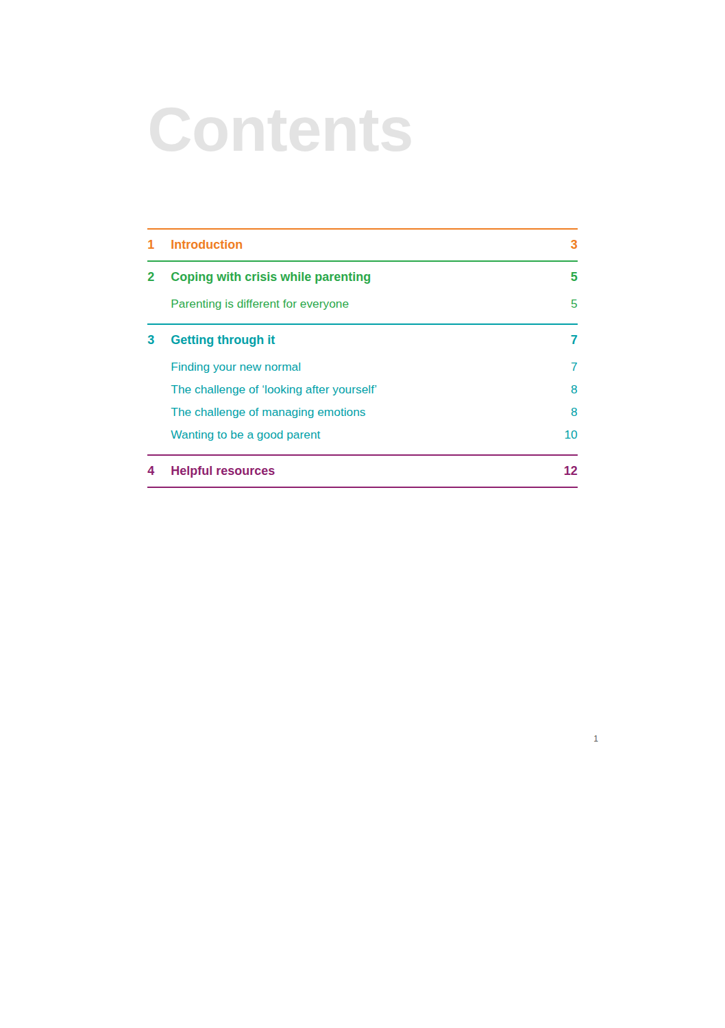Contents
| 1 | Introduction | 3 |
| 2 | Coping with crisis while parenting | 5 |
| | Parenting is different for everyone | 5 |
| 3 | Getting through it | 7 |
| | Finding your new normal | 7 |
| | The challenge of ‘looking after yourself’ | 8 |
| | The challenge of managing emotions | 8 |
| | Wanting to be a good parent | 10 |
| 4 | Helpful resources | 12 |
1